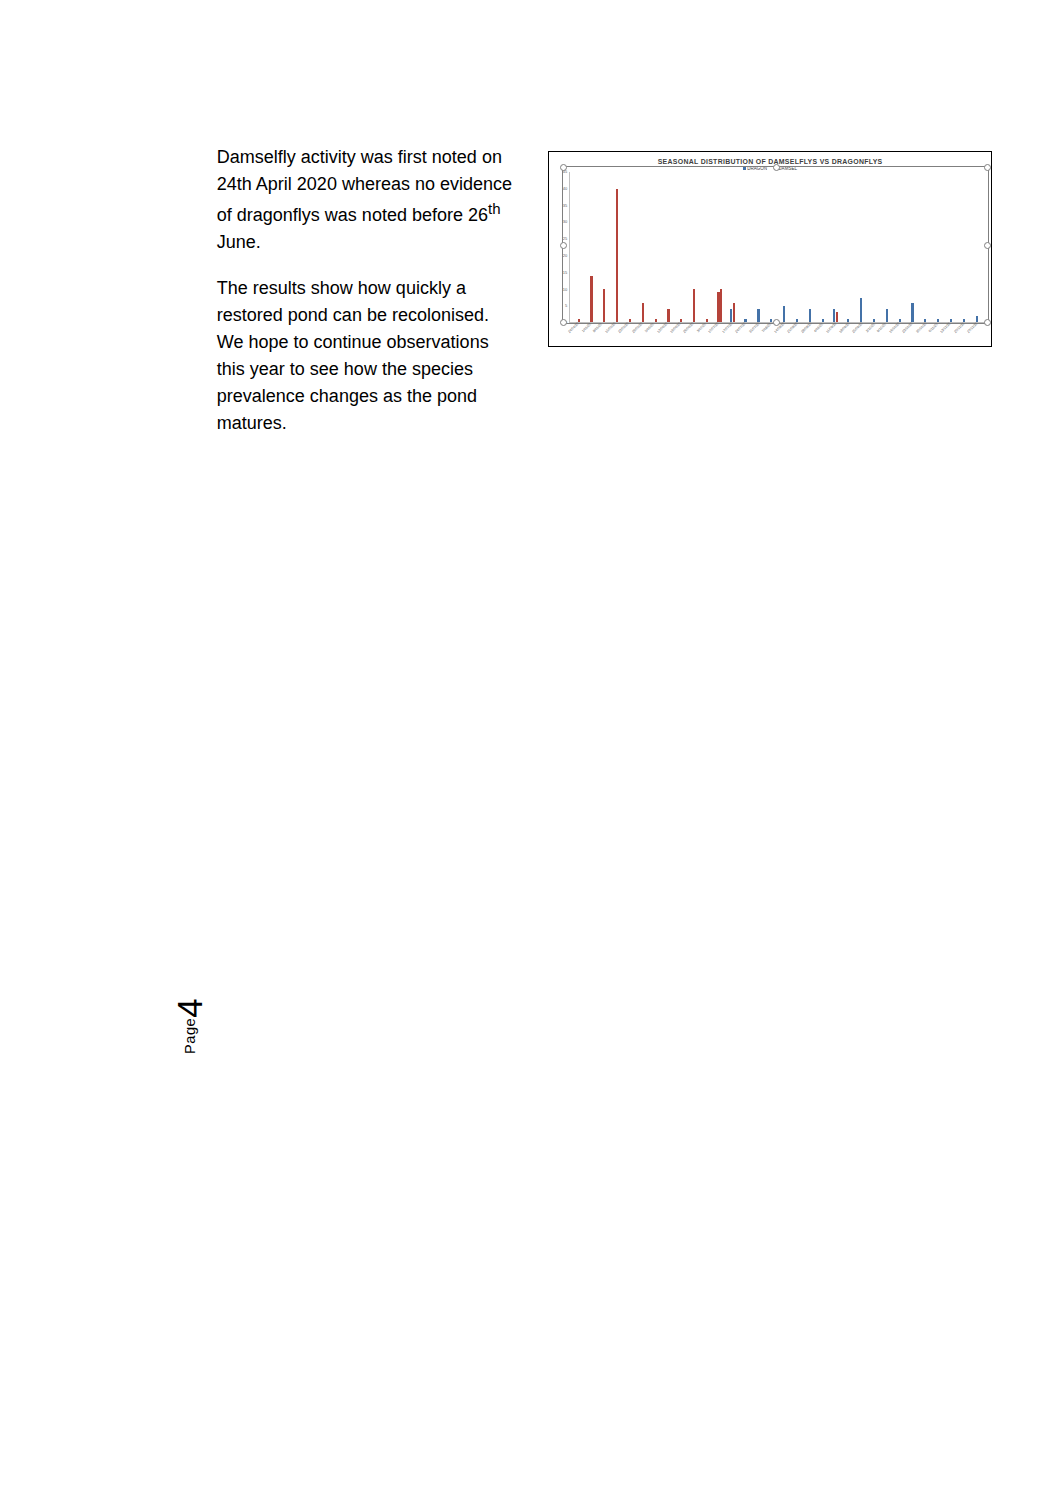Damselfly activity was first noted on 24th April 2020 whereas no evidence of dragonflys was noted before 26th June.
The results show how quickly a restored pond can be recolonised. We hope to continue observations this year to see how the species prevalence changes as the pond matures.
SEASONAL DISTRIBUTION OF DAMSELFLYS VS DRAGONFLYS
DRAGON DAMSEL
45 40 35 30 25 20 15 10 5 0
24/04/20
1/05/20
8/05/20
15/05/20
22/05/20
29/05/20
5/06/20
12/06/20
19/06/20
26/06/20
3/07/20
10/07/20
17/07/20
24/07/20
31/07/20
7/08/20
14/08/20
21/08/20
28/08/20
4/09/20
11/09/20
18/09/20
25/09/20
2/10/20
9/10/20
16/10/20
23/10/20
30/10/20
6/11/20
13/11/20
20/11/20
27/11/20
Page4